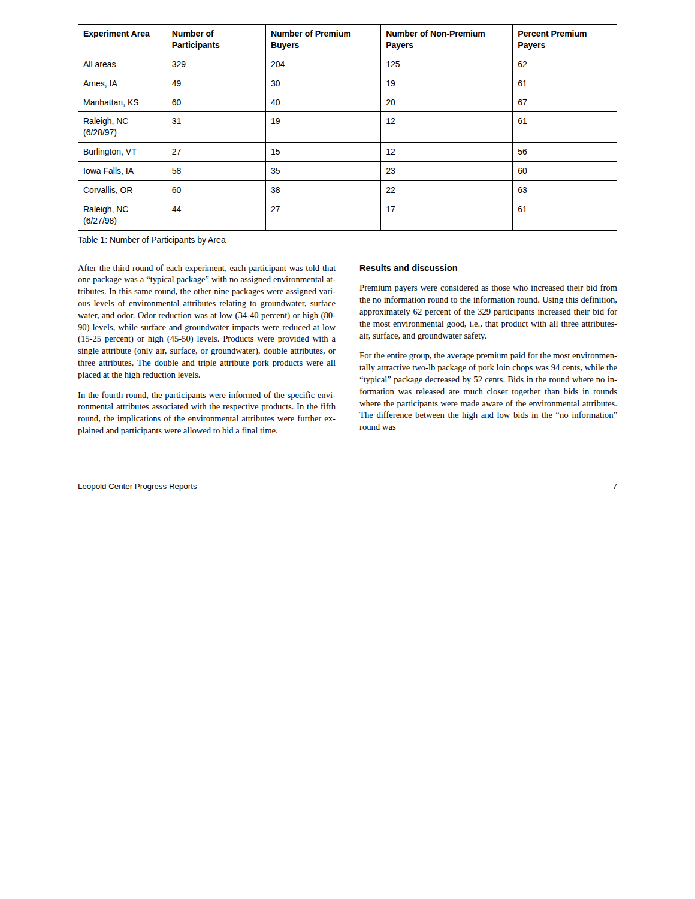| Experiment Area | Number of Participants | Number of Premium Buyers | Number of Non-Premium Payers | Percent Premium Payers |
| --- | --- | --- | --- | --- |
| All areas | 329 | 204 | 125 | 62 |
| Ames, IA | 49 | 30 | 19 | 61 |
| Manhattan, KS | 60 | 40 | 20 | 67 |
| Raleigh, NC (6/28/97) | 31 | 19 | 12 | 61 |
| Burlington, VT | 27 | 15 | 12 | 56 |
| Iowa Falls, IA | 58 | 35 | 23 | 60 |
| Corvallis, OR | 60 | 38 | 22 | 63 |
| Raleigh, NC (6/27/98) | 44 | 27 | 17 | 61 |
Table 1: Number of Participants by Area
After the third round of each experiment, each participant was told that one package was a “typical package” with no assigned environmental attributes. In this same round, the other nine packages were assigned various levels of environmental attributes relating to groundwater, surface water, and odor. Odor reduction was at low (34-40 percent) or high (80-90) levels, while surface and groundwater impacts were reduced at low (15-25 percent) or high (45-50) levels. Products were provided with a single attribute (only air, surface, or groundwater), double attributes, or three attributes. The double and triple attribute pork products were all placed at the high reduction levels.
In the fourth round, the participants were informed of the specific environmental attributes associated with the respective products. In the fifth round, the implications of the environmental attributes were further explained and participants were allowed to bid a final time.
Results and discussion
Premium payers were considered as those who increased their bid from the no information round to the information round. Using this definition, approximately 62 percent of the 329 participants increased their bid for the most environmental good, i.e., that product with all three attributes-air, surface, and groundwater safety.
For the entire group, the average premium paid for the most environmentally attractive two-lb package of pork loin chops was 94 cents, while the “typical” package decreased by 52 cents. Bids in the round where no information was released are much closer together than bids in rounds where the participants were made aware of the environmental attributes. The difference between the high and low bids in the “no information” round was
Leopold Center Progress Reports 7